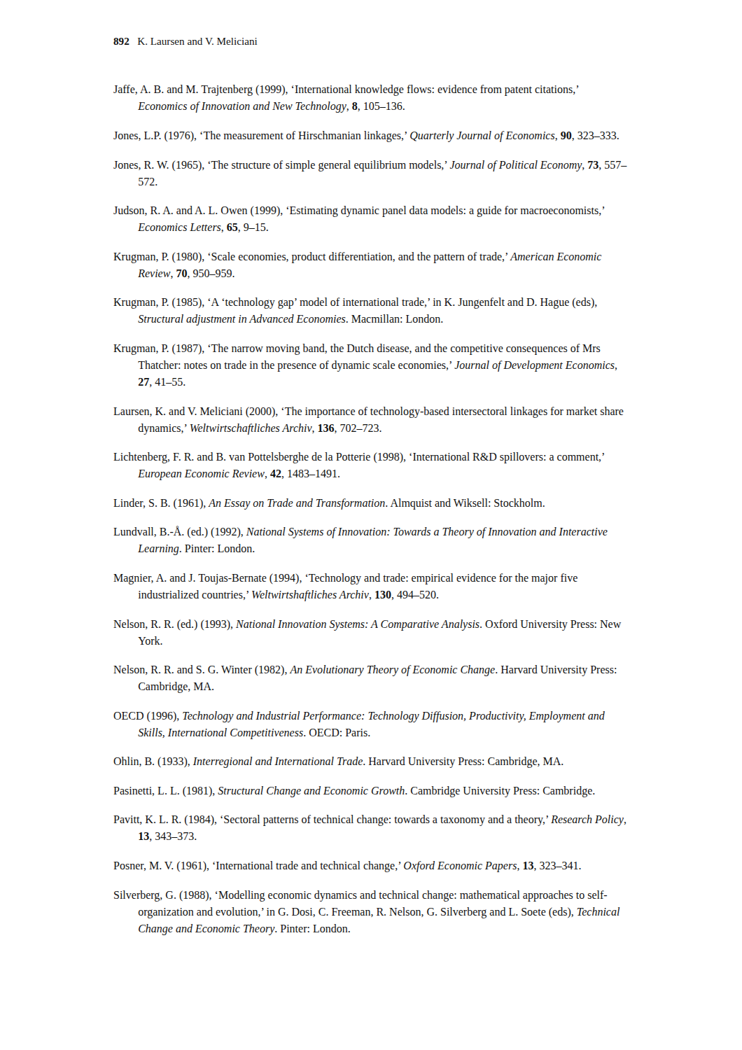892 K. Laursen and V. Meliciani
Jaffe, A. B. and M. Trajtenberg (1999), ‘International knowledge flows: evidence from patent citations,’ Economics of Innovation and New Technology, 8, 105–136.
Jones, L.P. (1976), ‘The measurement of Hirschmanian linkages,’ Quarterly Journal of Economics, 90, 323–333.
Jones, R. W. (1965), ‘The structure of simple general equilibrium models,’ Journal of Political Economy, 73, 557–572.
Judson, R. A. and A. L. Owen (1999), ‘Estimating dynamic panel data models: a guide for macroeconomists,’ Economics Letters, 65, 9–15.
Krugman, P. (1980), ‘Scale economies, product differentiation, and the pattern of trade,’ American Economic Review, 70, 950–959.
Krugman, P. (1985), ‘A ‘technology gap’ model of international trade,’ in K. Jungenfelt and D. Hague (eds), Structural adjustment in Advanced Economies. Macmillan: London.
Krugman, P. (1987), ‘The narrow moving band, the Dutch disease, and the competitive consequences of Mrs Thatcher: notes on trade in the presence of dynamic scale economies,’ Journal of Development Economics, 27, 41–55.
Laursen, K. and V. Meliciani (2000), ‘The importance of technology-based intersectoral linkages for market share dynamics,’ Weltwirtschaftliches Archiv, 136, 702–723.
Lichtenberg, F. R. and B. van Pottelsberghe de la Potterie (1998), ‘International R&D spillovers: a comment,’ European Economic Review, 42, 1483–1491.
Linder, S. B. (1961), An Essay on Trade and Transformation. Almquist and Wiksell: Stockholm.
Lundvall, B.-Å. (ed.) (1992), National Systems of Innovation: Towards a Theory of Innovation and Interactive Learning. Pinter: London.
Magnier, A. and J. Toujas-Bernate (1994), ‘Technology and trade: empirical evidence for the major five industrialized countries,’ Weltwirtshaftliches Archiv, 130, 494–520.
Nelson, R. R. (ed.) (1993), National Innovation Systems: A Comparative Analysis. Oxford University Press: New York.
Nelson, R. R. and S. G. Winter (1982), An Evolutionary Theory of Economic Change. Harvard University Press: Cambridge, MA.
OECD (1996), Technology and Industrial Performance: Technology Diffusion, Productivity, Employment and Skills, International Competitiveness. OECD: Paris.
Ohlin, B. (1933), Interregional and International Trade. Harvard University Press: Cambridge, MA.
Pasinetti, L. L. (1981), Structural Change and Economic Growth. Cambridge University Press: Cambridge.
Pavitt, K. L. R. (1984), ‘Sectoral patterns of technical change: towards a taxonomy and a theory,’ Research Policy, 13, 343–373.
Posner, M. V. (1961), ‘International trade and technical change,’ Oxford Economic Papers, 13, 323–341.
Silverberg, G. (1988), ‘Modelling economic dynamics and technical change: mathematical approaches to self-organization and evolution,’ in G. Dosi, C. Freeman, R. Nelson, G. Silverberg and L. Soete (eds), Technical Change and Economic Theory. Pinter: London.